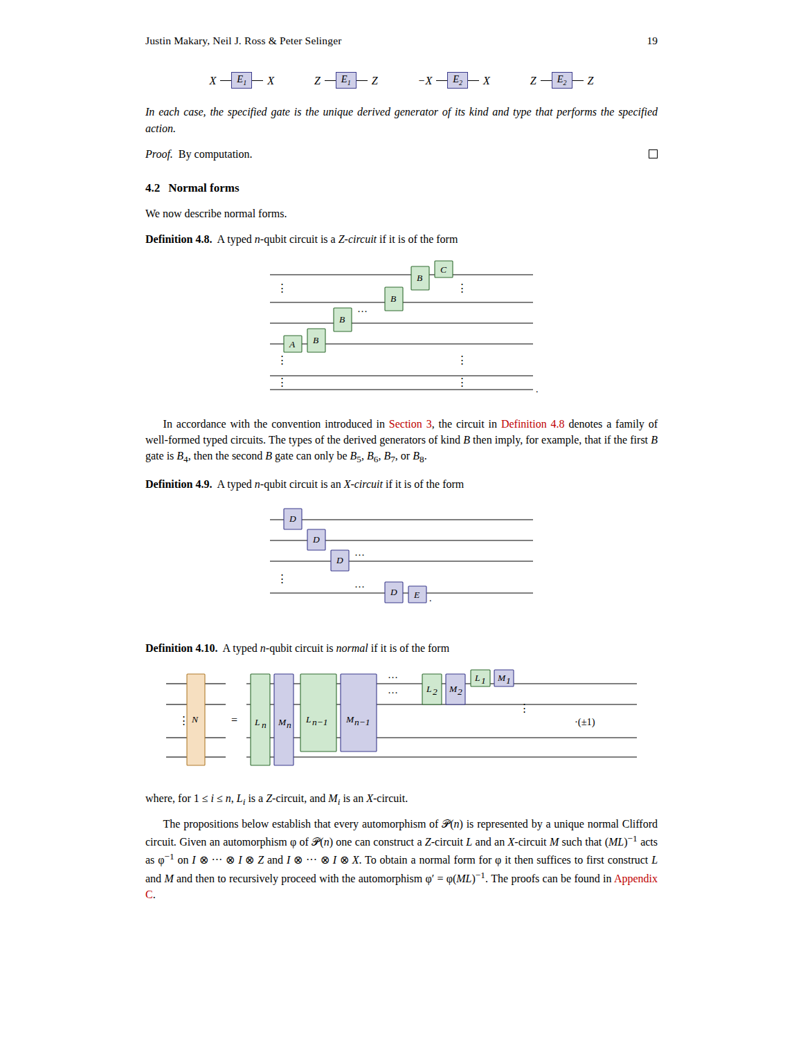Justin Makary, Neil J. Ross & Peter Selinger
19
X E1 X Z E1 Z −X E2 X Z E2 Z
In each case, the specified gate is the unique derived generator of its kind and type that performs the specified action.
Proof. By computation.
4.2 Normal forms
We now describe normal forms.
Definition 4.8. A typed n-qubit circuit is a Z-circuit if it is of the form
⋮ ⋮ ⋮ A B B ··· B B C ⋮ ⋮ ⋮ .
In accordance with the convention introduced in Section 3, the circuit in Definition 4.8 denotes a family of well-formed typed circuits. The types of the derived generators of kind B then imply, for example, that if the first B gate is B4, then the second B gate can only be B5, B6, B7, or B8.
Definition 4.9. A typed n-qubit circuit is an X-circuit if it is of the form
⋮ D D D ··· ··· D E .
Definition 4.10. A typed n-qubit circuit is normal if it is of the form
N ⋮ = L n M n L n−1 M n−1 ··· ··· L 2 M 2 L 1 M 1 ⋮ ·(±1)
where, for 1 ≤ i ≤ n, Li is a Z-circuit, and Mi is an X-circuit.
The propositions below establish that every automorphism of 𝒫(n) is represented by a unique normal Clifford circuit. Given an automorphism φ of 𝒫(n) one can construct a Z-circuit L and an X-circuit M such that (ML)−1 acts as φ−1 on I ⊗ ··· ⊗ I ⊗ Z and I ⊗ ··· ⊗ I ⊗ X. To obtain a normal form for φ it then suffices to first construct L and M and then to recursively proceed with the automorphism φ′ = φ(ML)−1. The proofs can be found in Appendix C.